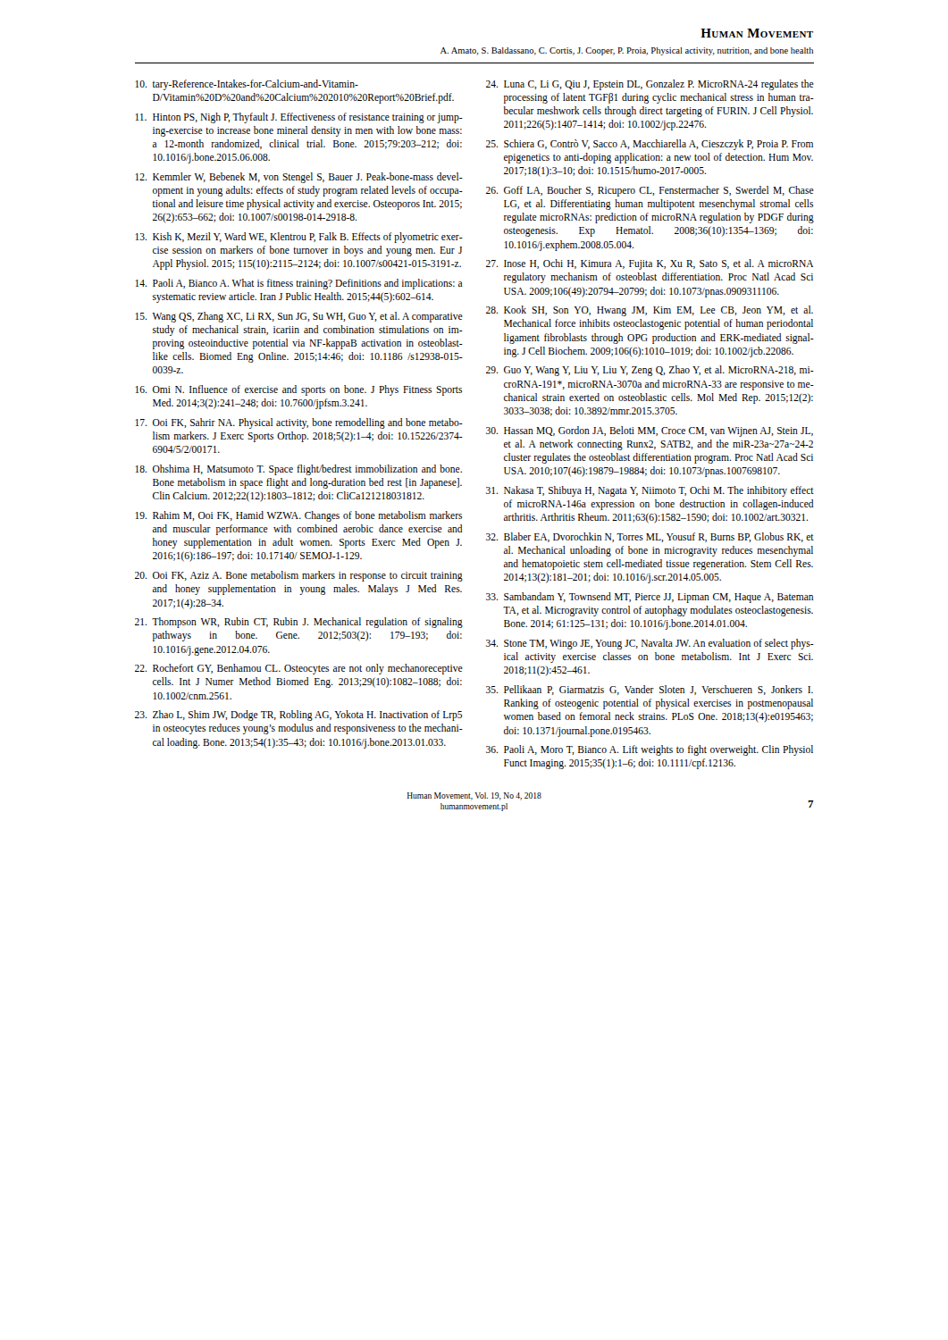Human Movement
A. Amato, S. Baldassano, C. Cortis, J. Cooper, P. Proia, Physical activity, nutrition, and bone health
tary-Reference-Intakes-for-Calcium-and-Vitamin-D/Vitamin%20D%20and%20Calcium%202010%20Report%20Brief.pdf.
Hinton PS, Nigh P, Thyfault J. Effectiveness of resistance training or jumping-exercise to increase bone mineral density in men with low bone mass: a 12-month randomized, clinical trial. Bone. 2015;79:203–212; doi: 10.1016/j.bone.2015.06.008.
Kemmler W, Bebenek M, von Stengel S, Bauer J. Peak-bone-mass development in young adults: effects of study program related levels of occupational and leisure time physical activity and exercise. Osteoporos Int. 2015; 26(2):653–662; doi: 10.1007/s00198-014-2918-8.
Kish K, Mezil Y, Ward WE, Klentrou P, Falk B. Effects of plyometric exercise session on markers of bone turnover in boys and young men. Eur J Appl Physiol. 2015; 115(10):2115–2124; doi: 10.1007/s00421-015-3191-z.
Paoli A, Bianco A. What is fitness training? Definitions and implications: a systematic review article. Iran J Public Health. 2015;44(5):602–614.
Wang QS, Zhang XC, Li RX, Sun JG, Su WH, Guo Y, et al. A comparative study of mechanical strain, icariin and combination stimulations on improving osteoinductive potential via NF-kappaB activation in osteoblast-like cells. Biomed Eng Online. 2015;14:46; doi: 10.1186 /s12938-015-0039-z.
Omi N. Influence of exercise and sports on bone. J Phys Fitness Sports Med. 2014;3(2):241–248; doi: 10.7600/jpfsm.3.241.
Ooi FK, Sahrir NA. Physical activity, bone remodelling and bone metabolism markers. J Exerc Sports Orthop. 2018;5(2):1–4; doi: 10.15226/2374-6904/5/2/00171.
Ohshima H, Matsumoto T. Space flight/bedrest immobilization and bone. Bone metabolism in space flight and long-duration bed rest [in Japanese]. Clin Calcium. 2012;22(12):1803–1812; doi: CliCa121218031812.
Rahim M, Ooi FK, Hamid WZWA. Changes of bone metabolism markers and muscular performance with combined aerobic dance exercise and honey supplementation in adult women. Sports Exerc Med Open J. 2016;1(6):186–197; doi: 10.17140/ SEMOJ-1-129.
Ooi FK, Aziz A. Bone metabolism markers in response to circuit training and honey supplementation in young males. Malays J Med Res. 2017;1(4):28–34.
Thompson WR, Rubin CT, Rubin J. Mechanical regulation of signaling pathways in bone. Gene. 2012;503(2): 179–193; doi: 10.1016/j.gene.2012.04.076.
Rochefort GY, Benhamou CL. Osteocytes are not only mechanoreceptive cells. Int J Numer Method Biomed Eng. 2013;29(10):1082–1088; doi: 10.1002/cnm.2561.
Zhao L, Shim JW, Dodge TR, Robling AG, Yokota H. Inactivation of Lrp5 in osteocytes reduces young’s modulus and responsiveness to the mechanical loading. Bone. 2013;54(1):35–43; doi: 10.1016/j.bone.2013.01.033.
Luna C, Li G, Qiu J, Epstein DL, Gonzalez P. MicroRNA-24 regulates the processing of latent TGFβ1 during cyclic mechanical stress in human trabecular meshwork cells through direct targeting of FURIN. J Cell Physiol. 2011;226(5):1407–1414; doi: 10.1002/jcp.22476.
Schiera G, Contrò V, Sacco A, Macchiarella A, Cieszczyk P, Proia P. From epigenetics to anti-doping application: a new tool of detection. Hum Mov. 2017;18(1):3–10; doi: 10.1515/humo-2017-0005.
Goff LA, Boucher S, Ricupero CL, Fenstermacher S, Swerdel M, Chase LG, et al. Differentiating human multipotent mesenchymal stromal cells regulate microRNAs: prediction of microRNA regulation by PDGF during osteogenesis. Exp Hematol. 2008;36(10):1354–1369; doi: 10.1016/j.exphem.2008.05.004.
Inose H, Ochi H, Kimura A, Fujita K, Xu R, Sato S, et al. A microRNA regulatory mechanism of osteoblast differentiation. Proc Natl Acad Sci USA. 2009;106(49):20794–20799; doi: 10.1073/pnas.0909311106.
Kook SH, Son YO, Hwang JM, Kim EM, Lee CB, Jeon YM, et al. Mechanical force inhibits osteoclastogenic potential of human periodontal ligament fibroblasts through OPG production and ERK-mediated signaling. J Cell Biochem. 2009;106(6):1010–1019; doi: 10.1002/jcb.22086.
Guo Y, Wang Y, Liu Y, Liu Y, Zeng Q, Zhao Y, et al. MicroRNA-218, microRNA-191*, microRNA-3070a and microRNA-33 are responsive to mechanical strain exerted on osteoblastic cells. Mol Med Rep. 2015;12(2): 3033–3038; doi: 10.3892/mmr.2015.3705.
Hassan MQ, Gordon JA, Beloti MM, Croce CM, van Wijnen AJ, Stein JL, et al. A network connecting Runx2, SATB2, and the miR-23a~27a~24-2 cluster regulates the osteoblast differentiation program. Proc Natl Acad Sci USA. 2010;107(46):19879–19884; doi: 10.1073/pnas.1007698107.
Nakasa T, Shibuya H, Nagata Y, Niimoto T, Ochi M. The inhibitory effect of microRNA-146a expression on bone destruction in collagen-induced arthritis. Arthritis Rheum. 2011;63(6):1582–1590; doi: 10.1002/art.30321.
Blaber EA, Dvorochkin N, Torres ML, Yousuf R, Burns BP, Globus RK, et al. Mechanical unloading of bone in microgravity reduces mesenchymal and hematopoietic stem cell-mediated tissue regeneration. Stem Cell Res. 2014;13(2):181–201; doi: 10.1016/j.scr.2014.05.005.
Sambandam Y, Townsend MT, Pierce JJ, Lipman CM, Haque A, Bateman TA, et al. Microgravity control of autophagy modulates osteoclastogenesis. Bone. 2014; 61:125–131; doi: 10.1016/j.bone.2014.01.004.
Stone TM, Wingo JE, Young JC, Navalta JW. An evaluation of select physical activity exercise classes on bone metabolism. Int J Exerc Sci. 2018;11(2):452–461.
Pellikaan P, Giarmatzis G, Vander Sloten J, Verschueren S, Jonkers I. Ranking of osteogenic potential of physical exercises in postmenopausal women based on femoral neck strains. PLoS One. 2018;13(4):e0195463; doi: 10.1371/journal.pone.0195463.
Paoli A, Moro T, Bianco A. Lift weights to fight overweight. Clin Physiol Funct Imaging. 2015;35(1):1–6; doi: 10.1111/cpf.12136.
Human Movement, Vol. 19, No 4, 2018
humanmovement.pl
7